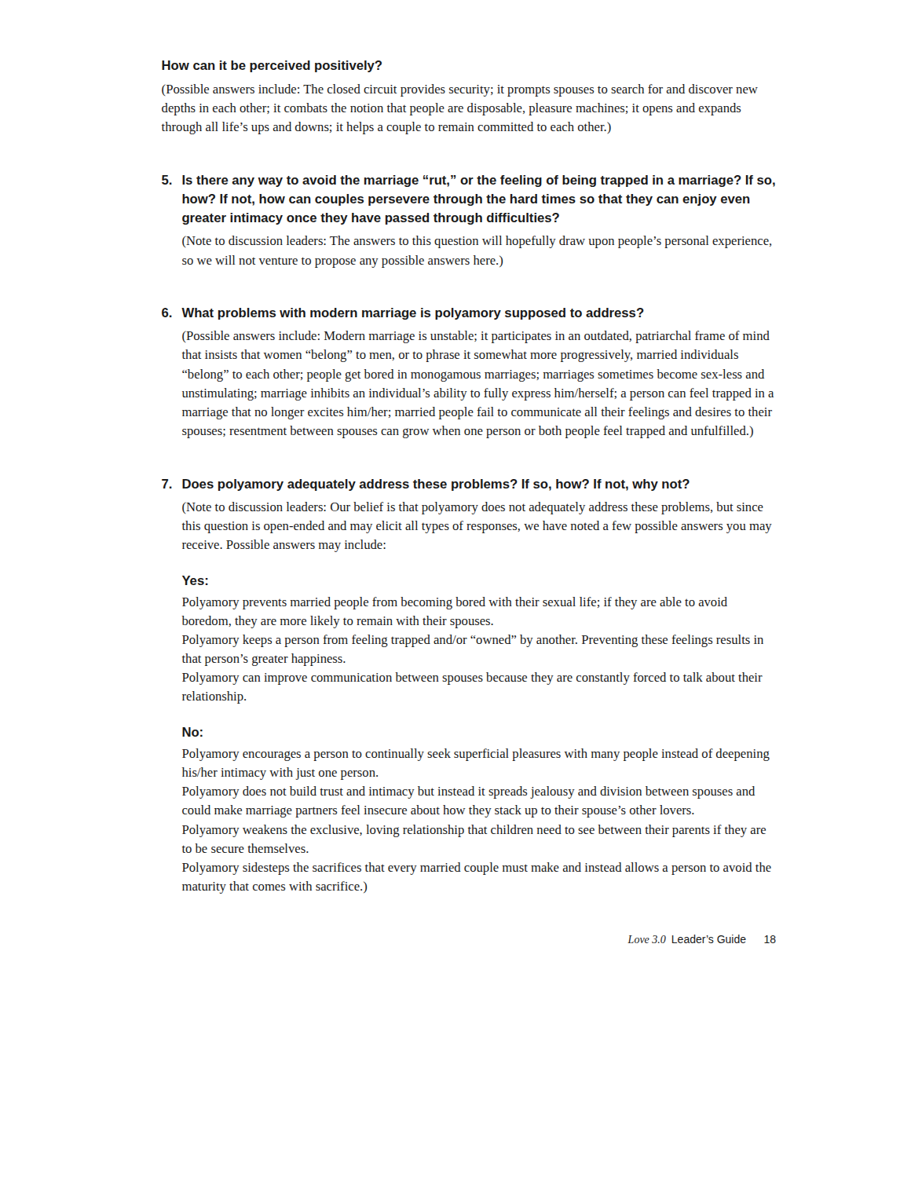How can it be perceived positively?
(Possible answers include: The closed circuit provides security; it prompts spouses to search for and discover new depths in each other; it combats the notion that people are disposable, pleasure machines; it opens and expands through all life’s ups and downs; it helps a couple to remain committed to each other.)
Is there any way to avoid the marriage “rut,” or the feeling of being trapped in a marriage? If so, how? If not, how can couples persevere through the hard times so that they can enjoy even greater intimacy once they have passed through difficulties?
(Note to discussion leaders: The answers to this question will hopefully draw upon people’s personal experience, so we will not venture to propose any possible answers here.)
What problems with modern marriage is polyamory supposed to address?
(Possible answers include: Modern marriage is unstable; it participates in an outdated, patriarchal frame of mind that insists that women “belong” to men, or to phrase it somewhat more progressively, married individuals “belong” to each other; people get bored in monogamous marriages; marriages sometimes become sex-less and unstimulating; marriage inhibits an individual’s ability to fully express him/herself; a person can feel trapped in a marriage that no longer excites him/her; married people fail to communicate all their feelings and desires to their spouses; resentment between spouses can grow when one person or both people feel trapped and unfulfilled.)
Does polyamory adequately address these problems? If so, how? If not, why not?
(Note to discussion leaders: Our belief is that polyamory does not adequately address these problems, but since this question is open-ended and may elicit all types of responses, we have noted a few possible answers you may receive. Possible answers may include:
Yes:
Polyamory prevents married people from becoming bored with their sexual life; if they are able to avoid boredom, they are more likely to remain with their spouses.
Polyamory keeps a person from feeling trapped and/or “owned” by another. Preventing these feelings results in that person’s greater happiness.
Polyamory can improve communication between spouses because they are constantly forced to talk about their relationship.
No:
Polyamory encourages a person to continually seek superficial pleasures with many people instead of deepening his/her intimacy with just one person.
Polyamory does not build trust and intimacy but instead it spreads jealousy and division between spouses and could make marriage partners feel insecure about how they stack up to their spouse’s other lovers.
Polyamory weakens the exclusive, loving relationship that children need to see between their parents if they are to be secure themselves.
Polyamory sidesteps the sacrifices that every married couple must make and instead allows a person to avoid the maturity that comes with sacrifice.)
Love 3.0 Leader’s Guide 18